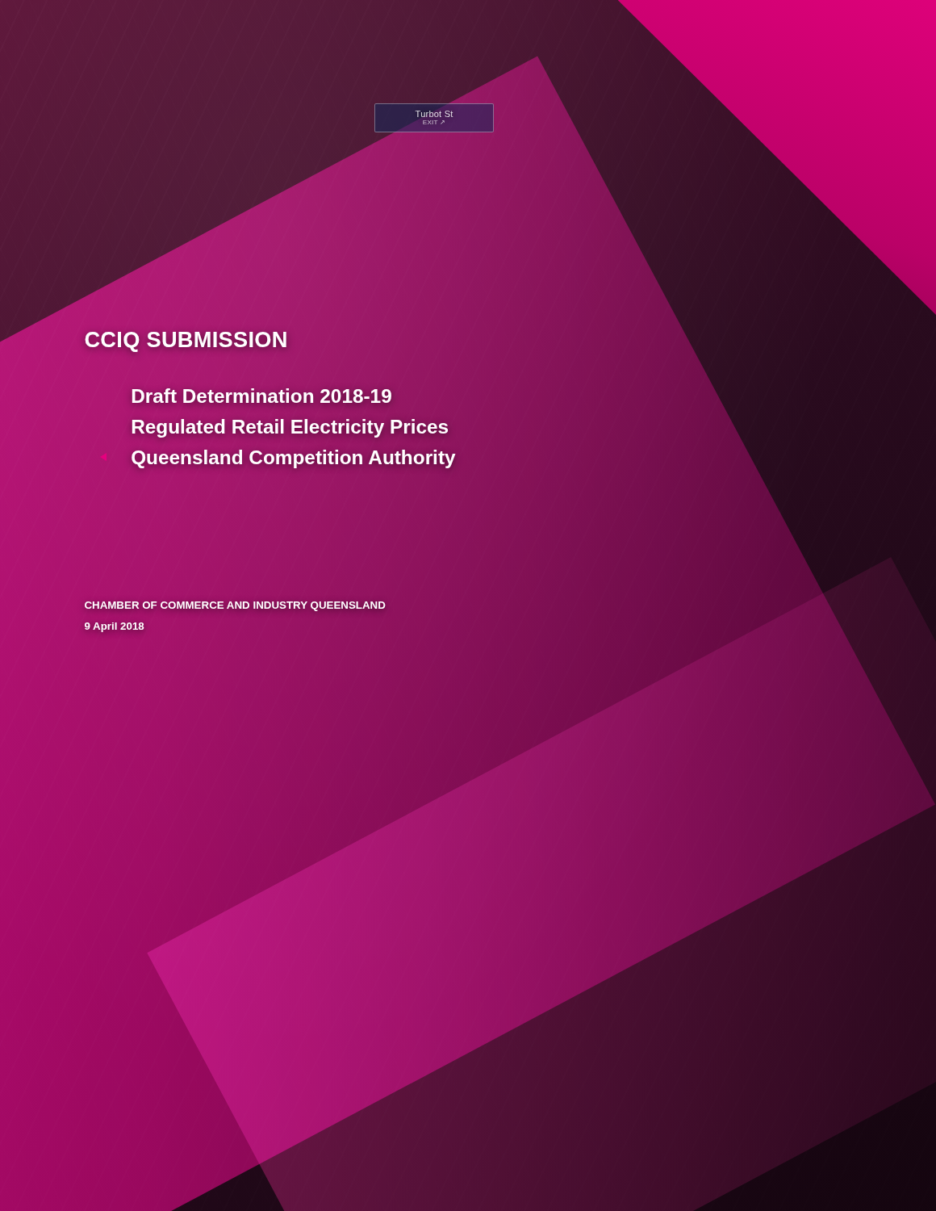Turbot St
EXIT ↗
CCIQ SUBMISSION
Draft Determination 2018-19 Regulated Retail Electricity Prices Queensland Competition Authority
CHAMBER OF COMMERCE AND INDUSTRY QUEENSLAND
9 April 2018